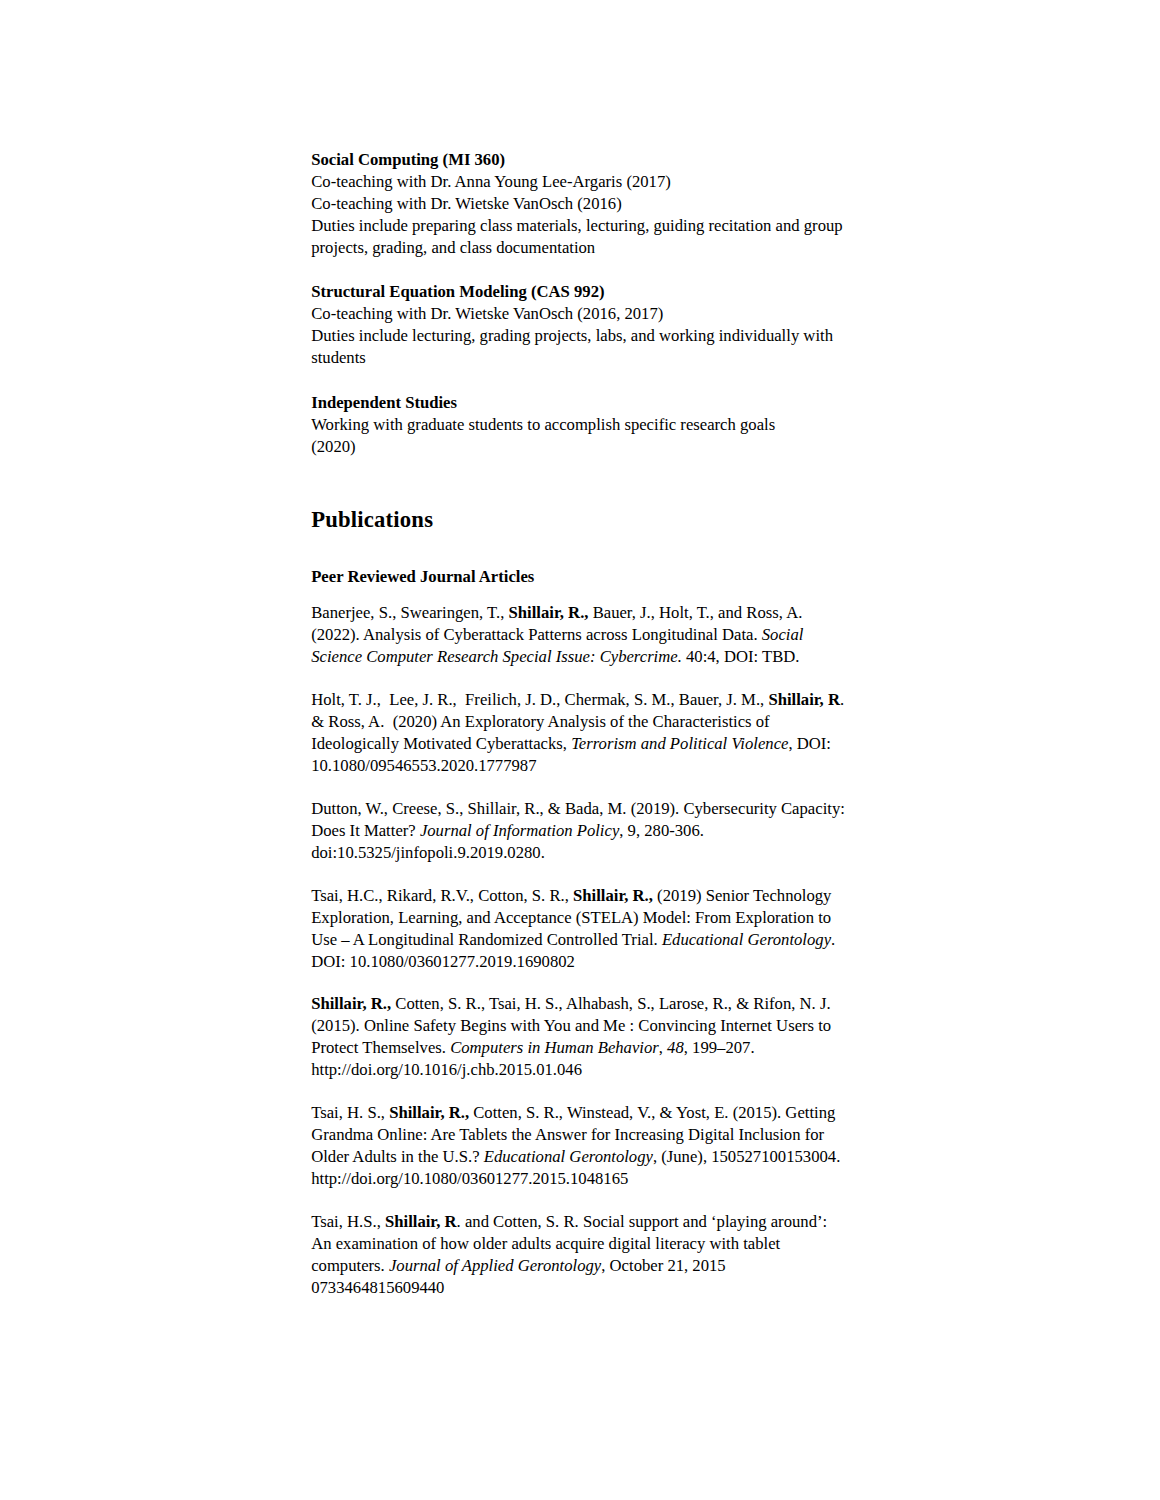Social Computing (MI 360)
Co-teaching with Dr. Anna Young Lee-Argaris (2017)
Co-teaching with Dr. Wietske VanOsch (2016)
Duties include preparing class materials, lecturing, guiding recitation and group projects, grading, and class documentation
Structural Equation Modeling (CAS 992)
Co-teaching with Dr. Wietske VanOsch (2016, 2017)
Duties include lecturing, grading projects, labs, and working individually with students
Independent Studies
Working with graduate students to accomplish specific research goals
(2020)
Publications
Peer Reviewed Journal Articles
Banerjee, S., Swearingen, T., Shillair, R., Bauer, J., Holt, T., and Ross, A. (2022). Analysis of Cyberattack Patterns across Longitudinal Data. Social Science Computer Research Special Issue: Cybercrime. 40:4, DOI: TBD.
Holt, T. J., Lee, J. R., Freilich, J. D., Chermak, S. M., Bauer, J. M., Shillair, R. & Ross, A. (2020) An Exploratory Analysis of the Characteristics of Ideologically Motivated Cyberattacks, Terrorism and Political Violence, DOI: 10.1080/09546553.2020.1777987
Dutton, W., Creese, S., Shillair, R., & Bada, M. (2019). Cybersecurity Capacity: Does It Matter? Journal of Information Policy, 9, 280-306. doi:10.5325/jinfopoli.9.2019.0280.
Tsai, H.C., Rikard, R.V., Cotton, S. R., Shillair, R., (2019) Senior Technology Exploration, Learning, and Acceptance (STELA) Model: From Exploration to Use – A Longitudinal Randomized Controlled Trial. Educational Gerontology. DOI: 10.1080/03601277.2019.1690802
Shillair, R., Cotten, S. R., Tsai, H. S., Alhabash, S., Larose, R., & Rifon, N. J. (2015). Online Safety Begins with You and Me : Convincing Internet Users to Protect Themselves. Computers in Human Behavior, 48, 199–207. http://doi.org/10.1016/j.chb.2015.01.046
Tsai, H. S., Shillair, R., Cotten, S. R., Winstead, V., & Yost, E. (2015). Getting Grandma Online: Are Tablets the Answer for Increasing Digital Inclusion for Older Adults in the U.S.? Educational Gerontology, (June), 150527100153004. http://doi.org/10.1080/03601277.2015.1048165
Tsai, H.S., Shillair, R. and Cotten, S. R. Social support and ‘playing around’: An examination of how older adults acquire digital literacy with tablet computers. Journal of Applied Gerontology, October 21, 2015 0733464815609440